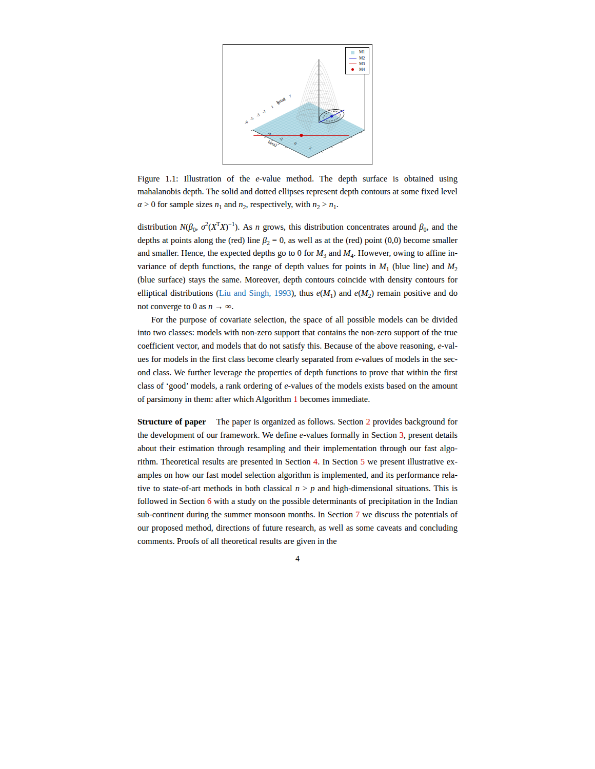| | M1 |
| | M2 |
| | M3 |
| | M4 |
beta1
beta2
7
5
3
1
-1
-3
-5
-6
-4
-2
0
2
Figure 1.1: Illustration of the e-value method. The depth surface is obtained using mahalanobis depth. The solid and dotted ellipses represent depth contours at some fixed level α > 0 for sample sizes n1 and n2, respectively, with n2 > n1.
distribution N(β0, σ2(XTX)−1). As n grows, this distribution concentrates around β0, and the depths at points along the (red) line β2 = 0, as well as at the (red) point (0,0) become smaller and smaller. Hence, the expected depths go to 0 for M3 and M4. However, owing to affine invariance of depth functions, the range of depth values for points in M1 (blue line) and M2 (blue surface) stays the same. Moreover, depth contours coincide with density contours for elliptical distributions (Liu and Singh, 1993), thus e(M1) and e(M2) remain positive and do not converge to 0 as n → ∞.
For the purpose of covariate selection, the space of all possible models can be divided into two classes: models with non-zero support that contains the non-zero support of the true coefficient vector, and models that do not satisfy this. Because of the above reasoning, e-values for models in the first class become clearly separated from e-values of models in the second class. We further leverage the properties of depth functions to prove that within the first class of ‘good’ models, a rank ordering of e-values of the models exists based on the amount of parsimony in them: after which Algorithm 1 becomes immediate.
Structure of paper The paper is organized as follows. Section 2 provides background for the development of our framework. We define e-values formally in Section 3, present details about their estimation through resampling and their implementation through our fast algorithm. Theoretical results are presented in Section 4. In Section 5 we present illustrative examples on how our fast model selection algorithm is implemented, and its performance relative to state-of-art methods in both classical n > p and high-dimensional situations. This is followed in Section 6 with a study on the possible determinants of precipitation in the Indian sub-continent during the summer monsoon months. In Section 7 we discuss the potentials of our proposed method, directions of future research, as well as some caveats and concluding comments. Proofs of all theoretical results are given in the
4